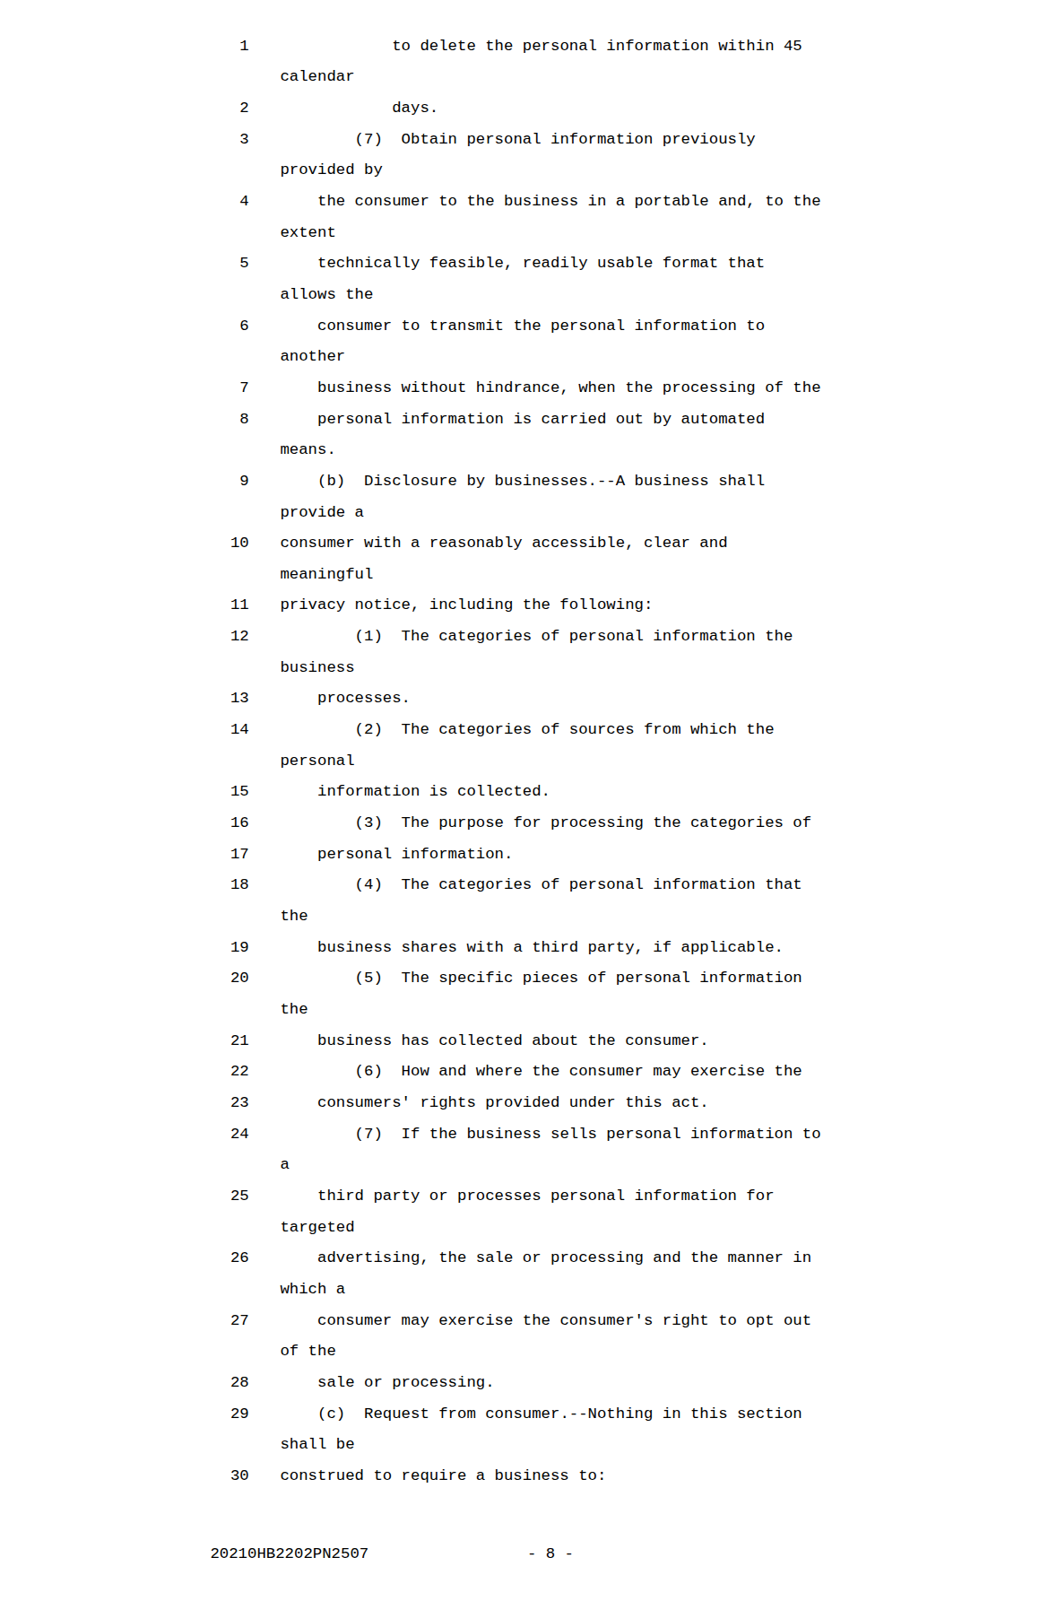to delete the personal information within 45 calendar
days.
(7) Obtain personal information previously provided by
the consumer to the business in a portable and, to the extent
technically feasible, readily usable format that allows the
consumer to transmit the personal information to another
business without hindrance, when the processing of the
personal information is carried out by automated means.
(b) Disclosure by businesses.--A business shall provide a
consumer with a reasonably accessible, clear and meaningful
privacy notice, including the following:
(1) The categories of personal information the business
processes.
(2) The categories of sources from which the personal
information is collected.
(3) The purpose for processing the categories of
personal information.
(4) The categories of personal information that the
business shares with a third party, if applicable.
(5) The specific pieces of personal information the
business has collected about the consumer.
(6) How and where the consumer may exercise the
consumers' rights provided under this act.
(7) If the business sells personal information to a
third party or processes personal information for targeted
advertising, the sale or processing and the manner in which a
consumer may exercise the consumer's right to opt out of the
sale or processing.
(c) Request from consumer.--Nothing in this section shall be
construed to require a business to:
20210HB2202PN2507 - 8 -